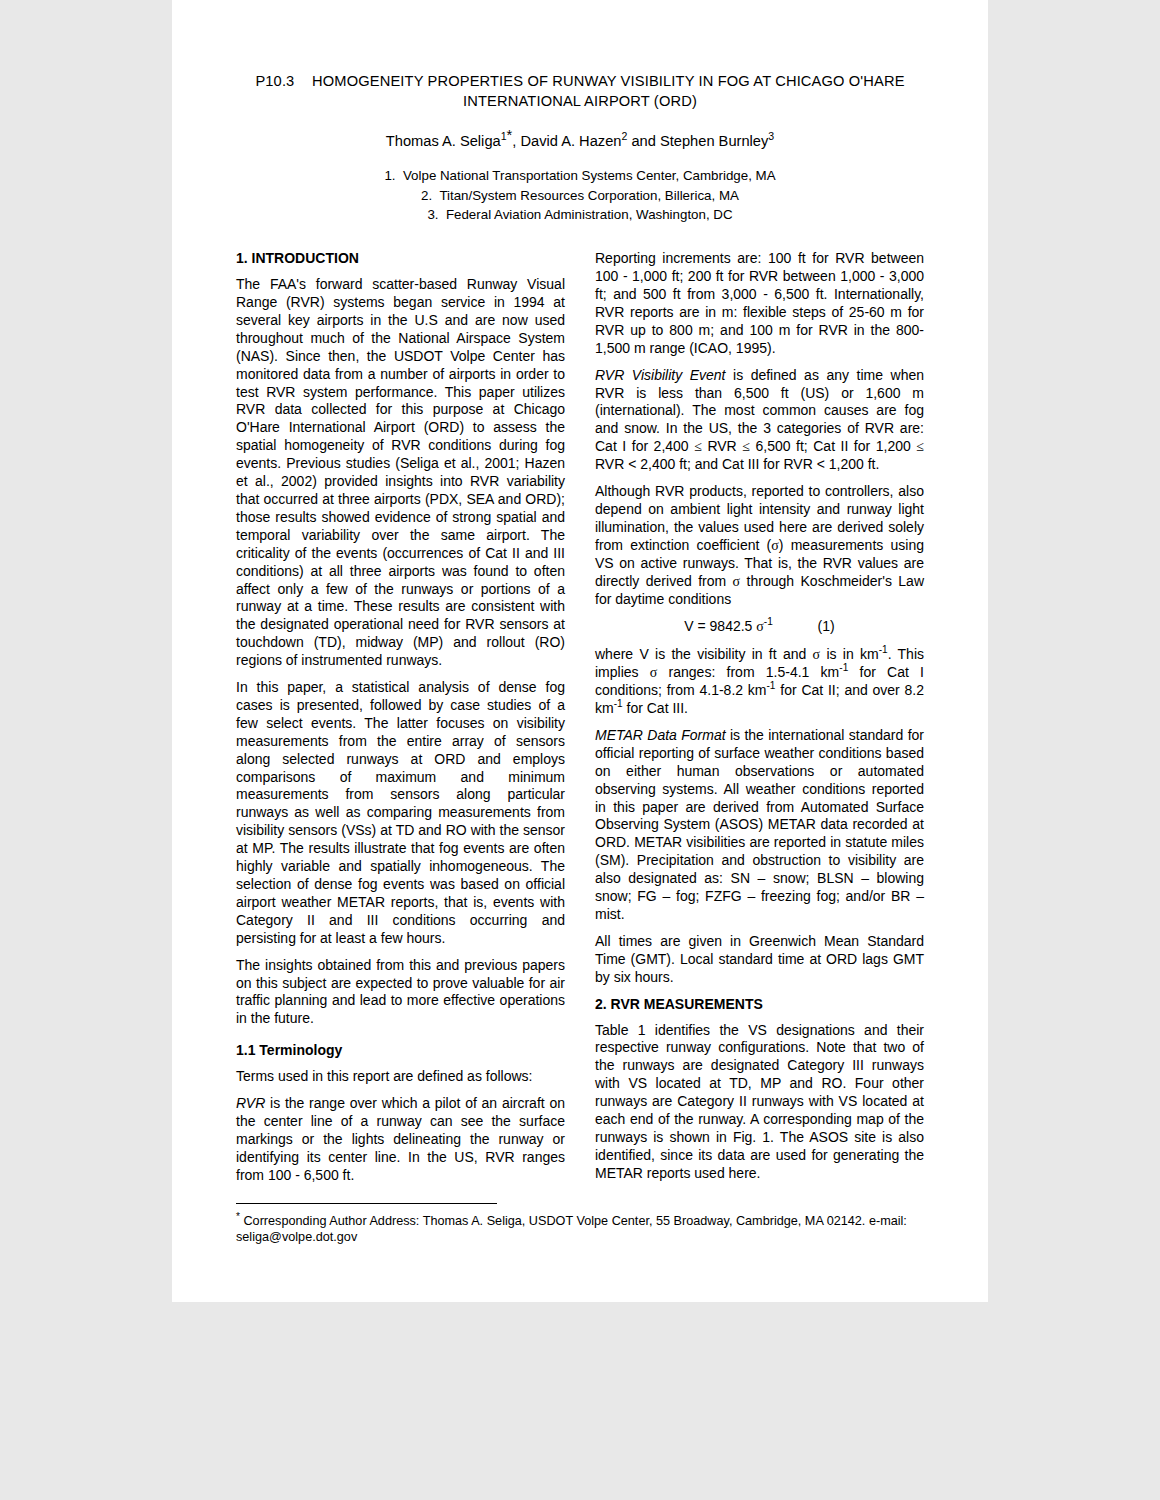P10.3 HOMOGENEITY PROPERTIES OF RUNWAY VISIBILITY IN FOG AT CHICAGO O'HARE INTERNATIONAL AIRPORT (ORD)
Thomas A. Seliga1*, David A. Hazen2 and Stephen Burnley3
1. Volpe National Transportation Systems Center, Cambridge, MA
2. Titan/System Resources Corporation, Billerica, MA
3. Federal Aviation Administration, Washington, DC
1. INTRODUCTION
The FAA's forward scatter-based Runway Visual Range (RVR) systems began service in 1994 at several key airports in the U.S and are now used throughout much of the National Airspace System (NAS). Since then, the USDOT Volpe Center has monitored data from a number of airports in order to test RVR system performance. This paper utilizes RVR data collected for this purpose at Chicago O'Hare International Airport (ORD) to assess the spatial homogeneity of RVR conditions during fog events. Previous studies (Seliga et al., 2001; Hazen et al., 2002) provided insights into RVR variability that occurred at three airports (PDX, SEA and ORD); those results showed evidence of strong spatial and temporal variability over the same airport. The criticality of the events (occurrences of Cat II and III conditions) at all three airports was found to often affect only a few of the runways or portions of a runway at a time. These results are consistent with the designated operational need for RVR sensors at touchdown (TD), midway (MP) and rollout (RO) regions of instrumented runways.
In this paper, a statistical analysis of dense fog cases is presented, followed by case studies of a few select events. The latter focuses on visibility measurements from the entire array of sensors along selected runways at ORD and employs comparisons of maximum and minimum measurements from sensors along particular runways as well as comparing measurements from visibility sensors (VSs) at TD and RO with the sensor at MP. The results illustrate that fog events are often highly variable and spatially inhomogeneous. The selection of dense fog events was based on official airport weather METAR reports, that is, events with Category II and III conditions occurring and persisting for at least a few hours.
The insights obtained from this and previous papers on this subject are expected to prove valuable for air traffic planning and lead to more effective operations in the future.
1.1 Terminology
Terms used in this report are defined as follows:
RVR is the range over which a pilot of an aircraft on the center line of a runway can see the surface markings or the lights delineating the runway or identifying its center line. In the US, RVR ranges from 100 - 6,500 ft.
Reporting increments are: 100 ft for RVR between 100 - 1,000 ft; 200 ft for RVR between 1,000 - 3,000 ft; and 500 ft from 3,000 - 6,500 ft. Internationally, RVR reports are in m: flexible steps of 25-60 m for RVR up to 800 m; and 100 m for RVR in the 800-1,500 m range (ICAO, 1995).
RVR Visibility Event is defined as any time when RVR is less than 6,500 ft (US) or 1,600 m (international). The most common causes are fog and snow. In the US, the 3 categories of RVR are: Cat I for 2,400 ≤ RVR ≤ 6,500 ft; Cat II for 1,200 ≤ RVR < 2,400 ft; and Cat III for RVR < 1,200 ft.
Although RVR products, reported to controllers, also depend on ambient light intensity and runway light illumination, the values used here are derived solely from extinction coefficient (σ) measurements using VS on active runways. That is, the RVR values are directly derived from σ through Koschmeider's Law for daytime conditions
V = 9842.5 σ-1(1)
where V is the visibility in ft and σ is in km-1. This implies σ ranges: from 1.5-4.1 km-1 for Cat I conditions; from 4.1-8.2 km-1 for Cat II; and over 8.2 km-1 for Cat III.
METAR Data Format is the international standard for official reporting of surface weather conditions based on either human observations or automated observing systems. All weather conditions reported in this paper are derived from Automated Surface Observing System (ASOS) METAR data recorded at ORD. METAR visibilities are reported in statute miles (SM). Precipitation and obstruction to visibility are also designated as: SN – snow; BLSN – blowing snow; FG – fog; FZFG – freezing fog; and/or BR – mist.
All times are given in Greenwich Mean Standard Time (GMT). Local standard time at ORD lags GMT by six hours.
2. RVR MEASUREMENTS
Table 1 identifies the VS designations and their respective runway configurations. Note that two of the runways are designated Category III runways with VS located at TD, MP and RO. Four other runways are Category II runways with VS located at each end of the runway. A corresponding map of the runways is shown in Fig. 1. The ASOS site is also identified, since its data are used for generating the METAR reports used here.
* Corresponding Author Address: Thomas A. Seliga, USDOT Volpe Center, 55 Broadway, Cambridge, MA 02142. e-mail: seliga@volpe.dot.gov